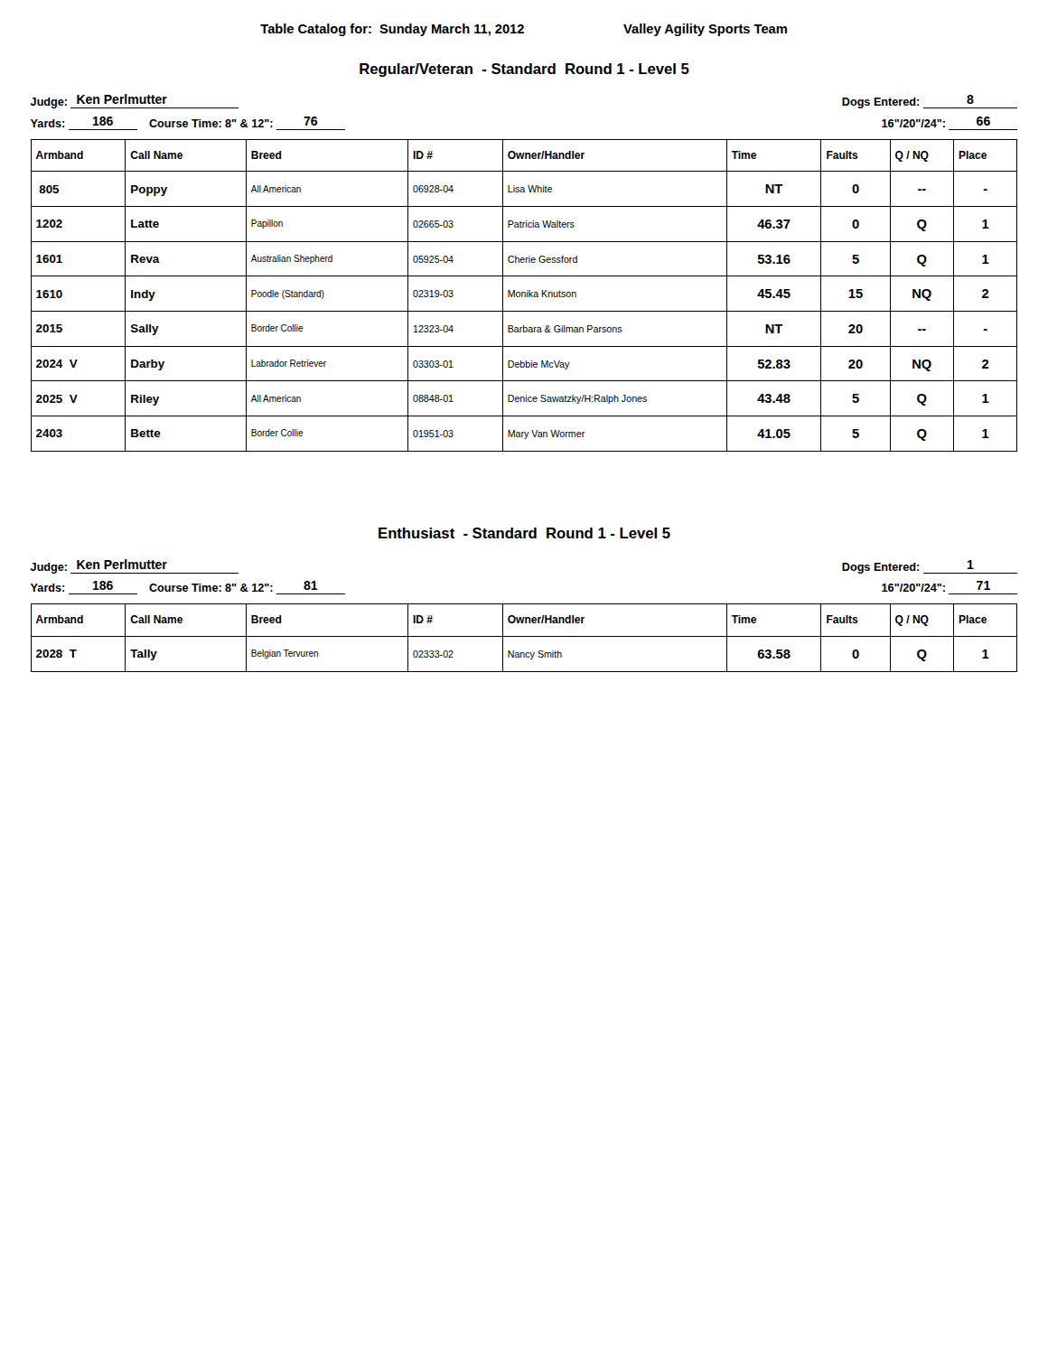Table Catalog for: Sunday March 11, 2012 Valley Agility Sports Team
Regular/Veteran - Standard Round 1 - Level 5
Judge: Ken Perlmutter Dogs Entered: 8
Yards: 186 Course Time: 8" & 12": 76 16"/20"/24": 66
| Armband | Call Name | Breed | ID # | Owner/Handler | Time | Faults | Q / NQ | Place |
| --- | --- | --- | --- | --- | --- | --- | --- | --- |
| 805 | Poppy | All American | 06928-04 | Lisa White | NT | 0 | -- | - |
| 1202 | Latte | Papillon | 02665-03 | Patricia Walters | 46.37 | 0 | Q | 1 |
| 1601 | Reva | Australian Shepherd | 05925-04 | Cherie Gessford | 53.16 | 5 | Q | 1 |
| 1610 | Indy | Poodle (Standard) | 02319-03 | Monika Knutson | 45.45 | 15 | NQ | 2 |
| 2015 | Sally | Border Collie | 12323-04 | Barbara & Gilman Parsons | NT | 20 | -- | - |
| 2024 V | Darby | Labrador Retriever | 03303-01 | Debbie McVay | 52.83 | 20 | NQ | 2 |
| 2025 V | Riley | All American | 08848-01 | Denice Sawatzky/H:Ralph Jones | 43.48 | 5 | Q | 1 |
| 2403 | Bette | Border Collie | 01951-03 | Mary Van Wormer | 41.05 | 5 | Q | 1 |
Enthusiast - Standard Round 1 - Level 5
Judge: Ken Perlmutter Dogs Entered: 1
Yards: 186 Course Time: 8" & 12": 81 16"/20"/24": 71
| Armband | Call Name | Breed | ID # | Owner/Handler | Time | Faults | Q / NQ | Place |
| --- | --- | --- | --- | --- | --- | --- | --- | --- |
| 2028 T | Tally | Belgian Tervuren | 02333-02 | Nancy Smith | 63.58 | 0 | Q | 1 |